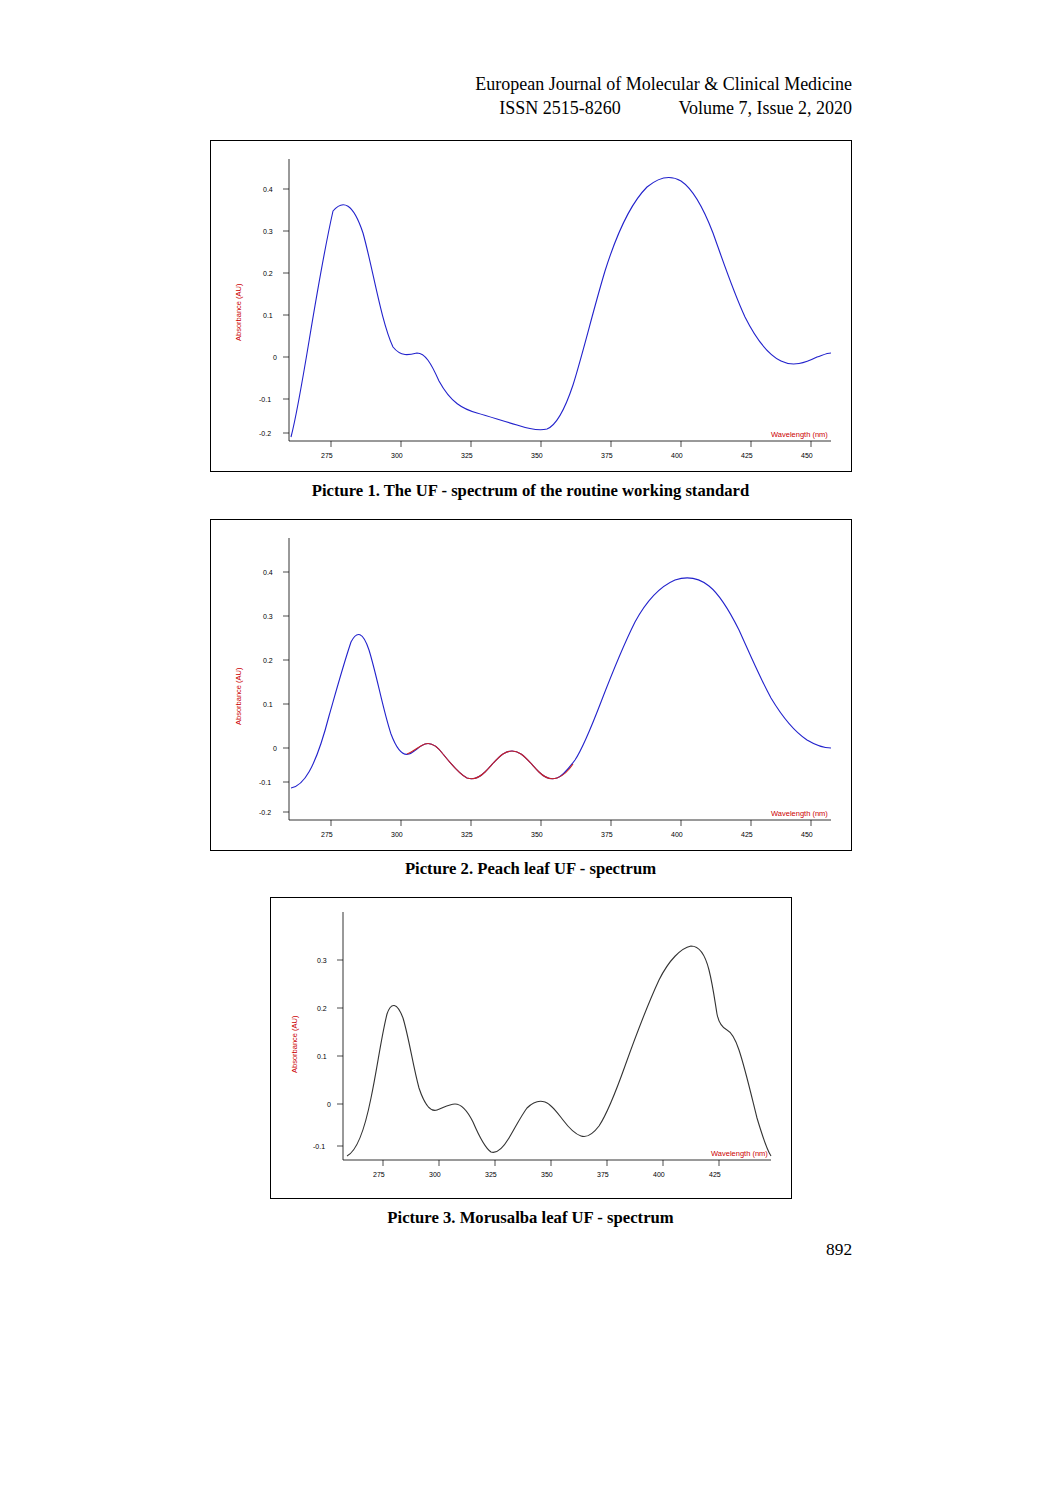European Journal of Molecular & Clinical Medicine ISSN 2515-8260 Volume 7, Issue 2, 2020
0.4 0.3 0.2 0.1 0 -0.1 -0.2 Absorbance (AU) 275 300 325 350 375 400 425 450 Wavelength (nm)
Picture 1. The UF - spectrum of the routine working standard
0.4 0.3 0.2 0.1 0 -0.1 -0.2 Absorbance (AU) 275 300 325 350 375 400 425 450 Wavelength (nm)
Picture 2. Peach leaf UF - spectrum
0.3 0.2 0.1 0 -0.1 Absorbance (AU) 275 300 325 350 375 400 425 Wavelength (nm)
Picture 3. Morusalba leaf UF - spectrum
892